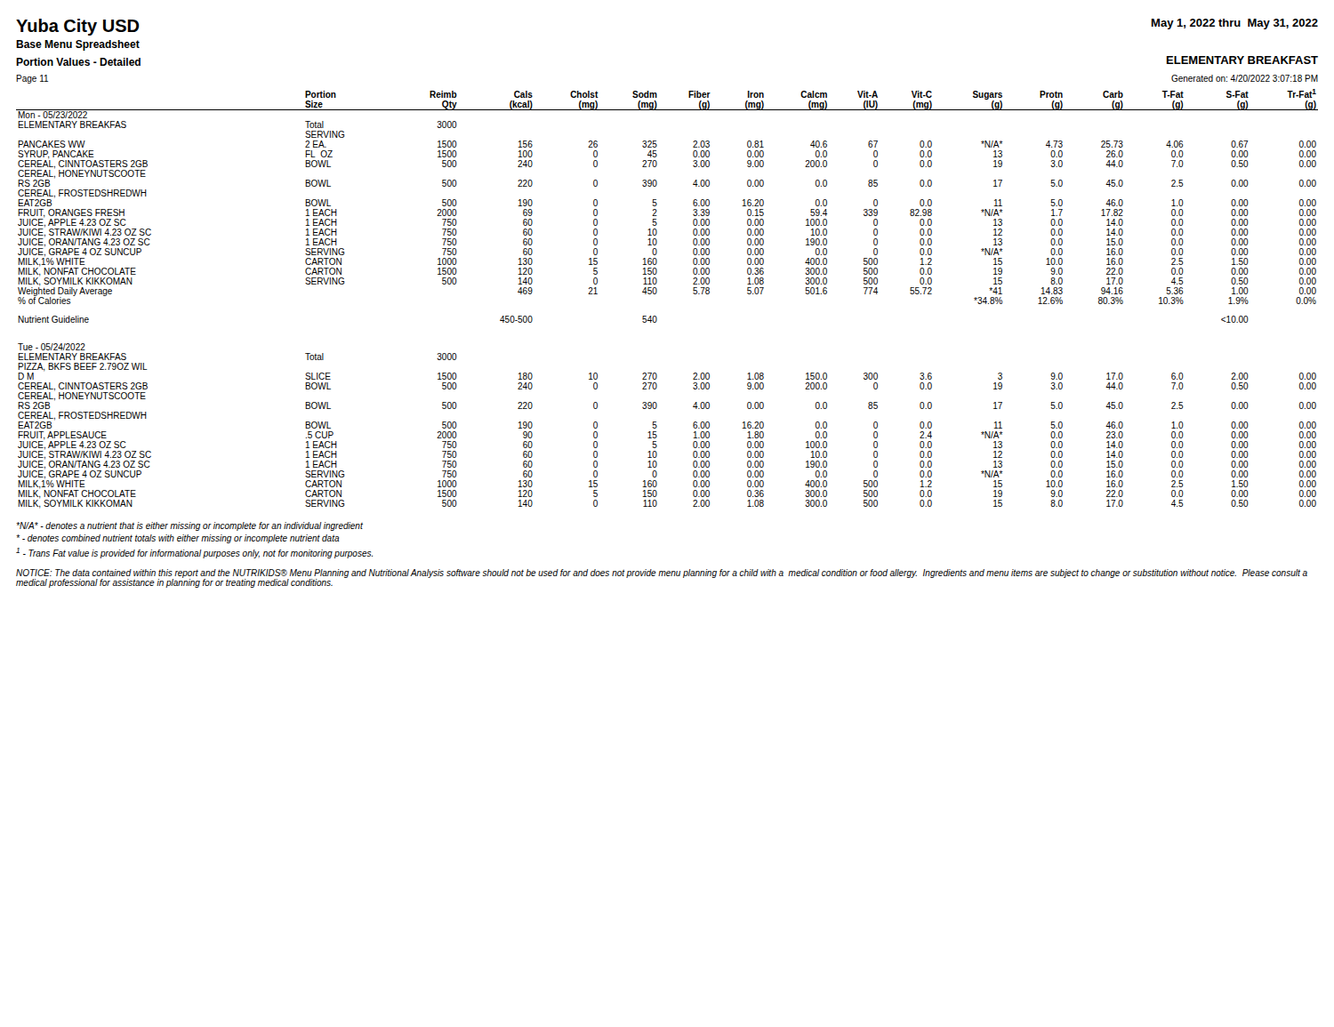Yuba City USD
May 1, 2022 thru May 31, 2022
Base Menu Spreadsheet
ELEMENTARY BREAKFAST
Portion Values - Detailed
Page 11 Generated on: 4/20/2022 3:07:18 PM
| | Portion Size | Reimb Qty | Cals (kcal) | Cholst (mg) | Sodm (mg) | Fiber (g) | Iron (mg) | Calcm (mg) | Vit-A (IU) | Vit-C (mg) | Sugars (g) | Protn (g) | Carb (g) | T-Fat (g) | S-Fat (g) | Tr-Fat 1 (g) |
| --- | --- | --- | --- | --- | --- | --- | --- | --- | --- | --- | --- | --- | --- | --- | --- | --- |
| Mon - 05/23/2022 |
| ELEMENTARY BREAKFAS | Total | 3000 | | | | | | | | | | | | | | |
| PANCAKES WW | SERVING 2 EA. | 1500 | 156 | 26 | 325 | 2.03 | 0.81 | 40.6 | 67 | 0.0 | *N/A* | 4.73 | 25.73 | 4.06 | 0.67 | 0.00 |
| SYRUP, PANCAKE | FL OZ | 1500 | 100 | 0 | 45 | 0.00 | 0.00 | 0.0 | 0 | 0.0 | 13 | 0.0 | 26.0 | 0.0 | 0.00 | 0.00 |
| CEREAL, CINNTOASTERS 2GB | BOWL | 500 | 240 | 0 | 270 | 3.00 | 9.00 | 200.0 | 0 | 0.0 | 19 | 3.0 | 44.0 | 7.0 | 0.50 | 0.00 |
| CEREAL, HONEYNUTSCOOTE RS 2GB | BOWL | 500 | 220 | 0 | 390 | 4.00 | 0.00 | 0.0 | 85 | 0.0 | 17 | 5.0 | 45.0 | 2.5 | 0.00 | 0.00 |
| CEREAL, FROSTEDSHREDWH EAT2GB | BOWL | 500 | 190 | 0 | 5 | 6.00 | 16.20 | 0.0 | 0 | 0.0 | 11 | 5.0 | 46.0 | 1.0 | 0.00 | 0.00 |
| FRUIT, ORANGES FRESH | 1 EACH | 2000 | 69 | 0 | 2 | 3.39 | 0.15 | 59.4 | 339 | 82.98 | *N/A* | 1.7 | 17.82 | 0.0 | 0.00 | 0.00 |
| JUICE, APPLE 4.23 OZ SC | 1 EACH | 750 | 60 | 0 | 5 | 0.00 | 0.00 | 100.0 | 0 | 0.0 | 13 | 0.0 | 14.0 | 0.0 | 0.00 | 0.00 |
| JUICE, STRAW/KIWI 4.23 OZ SC | 1 EACH | 750 | 60 | 0 | 10 | 0.00 | 0.00 | 10.0 | 0 | 0.0 | 12 | 0.0 | 14.0 | 0.0 | 0.00 | 0.00 |
| JUICE, ORAN/TANG 4.23 OZ SC | 1 EACH | 750 | 60 | 0 | 10 | 0.00 | 0.00 | 190.0 | 0 | 0.0 | 13 | 0.0 | 15.0 | 0.0 | 0.00 | 0.00 |
| JUICE, GRAPE 4 OZ SUNCUP | SERVING | 750 | 60 | 0 | 0 | 0.00 | 0.00 | 0.0 | 0 | 0.0 | *N/A* | 0.0 | 16.0 | 0.0 | 0.00 | 0.00 |
| MILK,1% WHITE | CARTON | 1000 | 130 | 15 | 160 | 0.00 | 0.00 | 400.0 | 500 | 1.2 | 15 | 10.0 | 16.0 | 2.5 | 1.50 | 0.00 |
| MILK, NONFAT CHOCOLATE | CARTON | 1500 | 120 | 5 | 150 | 0.00 | 0.36 | 300.0 | 500 | 0.0 | 19 | 9.0 | 22.0 | 0.0 | 0.00 | 0.00 |
| MILK, SOYMILK KIKKOMAN | SERVING | 500 | 140 | 0 | 110 | 2.00 | 1.08 | 300.0 | 500 | 0.0 | 15 | 8.0 | 17.0 | 4.5 | 0.50 | 0.00 |
| Weighted Daily Average | | | 469 | 21 | 450 | 5.78 | 5.07 | 501.6 | 774 | 55.72 | *41 | 14.83 | 94.16 | 5.36 | 1.00 | 0.00 |
| % of Calories | | | | | | | | | | | *34.8% | 12.6% | 80.3% | 10.3% | 1.9% | 0.0% |
| Nutrient Guideline | | | 450-500 | | 540 | | | | | | | | | | <10.00 | |
| Tue - 05/24/2022 |
| ELEMENTARY BREAKFAS | Total | 3000 | | | | | | | | | | | | | | |
| PIZZA, BKFS BEEF 2.79OZ WIL D M | SLICE | 1500 | 180 | 10 | 270 | 2.00 | 1.08 | 150.0 | 300 | 3.6 | 3 | 9.0 | 17.0 | 6.0 | 2.00 | 0.00 |
| CEREAL, CINNTOASTERS 2GB | BOWL | 500 | 240 | 0 | 270 | 3.00 | 9.00 | 200.0 | 0 | 0.0 | 19 | 3.0 | 44.0 | 7.0 | 0.50 | 0.00 |
| CEREAL, HONEYNUTSCOOTE RS 2GB | BOWL | 500 | 220 | 0 | 390 | 4.00 | 0.00 | 0.0 | 85 | 0.0 | 17 | 5.0 | 45.0 | 2.5 | 0.00 | 0.00 |
| CEREAL, FROSTEDSHREDWH EAT2GB | BOWL | 500 | 190 | 0 | 5 | 6.00 | 16.20 | 0.0 | 0 | 0.0 | 11 | 5.0 | 46.0 | 1.0 | 0.00 | 0.00 |
| FRUIT, APPLESAUCE | .5 CUP | 2000 | 90 | 0 | 15 | 1.00 | 1.80 | 0.0 | 0 | 2.4 | *N/A* | 0.0 | 23.0 | 0.0 | 0.00 | 0.00 |
| JUICE, APPLE 4.23 OZ SC | 1 EACH | 750 | 60 | 0 | 5 | 0.00 | 0.00 | 100.0 | 0 | 0.0 | 13 | 0.0 | 14.0 | 0.0 | 0.00 | 0.00 |
| JUICE, STRAW/KIWI 4.23 OZ SC | 1 EACH | 750 | 60 | 0 | 10 | 0.00 | 0.00 | 10.0 | 0 | 0.0 | 12 | 0.0 | 14.0 | 0.0 | 0.00 | 0.00 |
| JUICE, ORAN/TANG 4.23 OZ SC | 1 EACH | 750 | 60 | 0 | 10 | 0.00 | 0.00 | 190.0 | 0 | 0.0 | 13 | 0.0 | 15.0 | 0.0 | 0.00 | 0.00 |
| JUICE, GRAPE 4 OZ SUNCUP | SERVING | 750 | 60 | 0 | 0 | 0.00 | 0.00 | 0.0 | 0 | 0.0 | *N/A* | 0.0 | 16.0 | 0.0 | 0.00 | 0.00 |
| MILK,1% WHITE | CARTON | 1000 | 130 | 15 | 160 | 0.00 | 0.00 | 400.0 | 500 | 1.2 | 15 | 10.0 | 16.0 | 2.5 | 1.50 | 0.00 |
| MILK, NONFAT CHOCOLATE | CARTON | 1500 | 120 | 5 | 150 | 0.00 | 0.36 | 300.0 | 500 | 0.0 | 19 | 9.0 | 22.0 | 0.0 | 0.00 | 0.00 |
| MILK, SOYMILK KIKKOMAN | SERVING | 500 | 140 | 0 | 110 | 2.00 | 1.08 | 300.0 | 500 | 0.0 | 15 | 8.0 | 17.0 | 4.5 | 0.50 | 0.00 |
*N/A* - denotes a nutrient that is either missing or incomplete for an individual ingredient
* - denotes combined nutrient totals with either missing or incomplete nutrient data
1 - Trans Fat value is provided for informational purposes only, not for monitoring purposes.
NOTICE: The data contained within this report and the NUTRIKIDS® Menu Planning and Nutritional Analysis software should not be used for and does not provide menu planning for a child with a medical condition or food allergy. Ingredients and menu items are subject to change or substitution without notice. Please consult a medical professional for assistance in planning for or treating medical conditions.